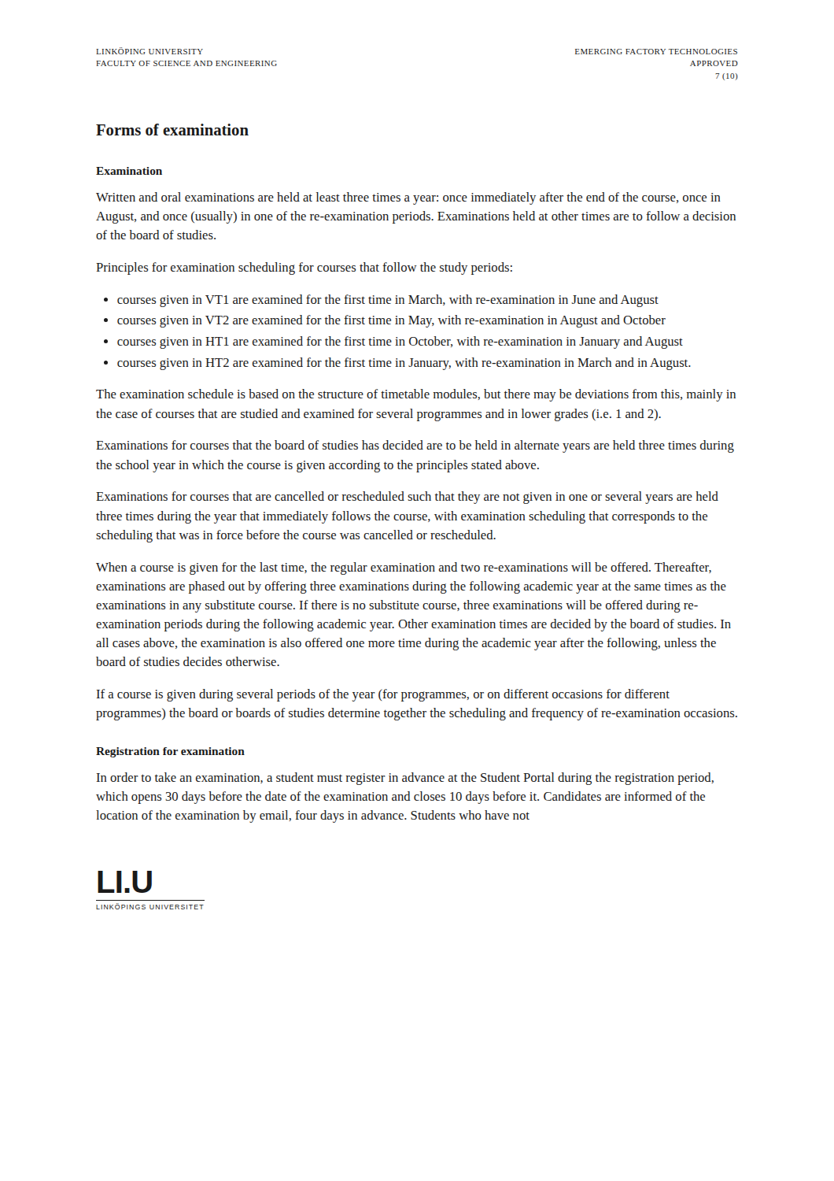LINKÖPING UNIVERSITY
FACULTY OF SCIENCE AND ENGINEERING
EMERGING FACTORY TECHNOLOGIES
APPROVED
7 (10)
Forms of examination
Examination
Written and oral examinations are held at least three times a year: once immediately after the end of the course, once in August, and once (usually) in one of the re-examination periods. Examinations held at other times are to follow a decision of the board of studies.
Principles for examination scheduling for courses that follow the study periods:
courses given in VT1 are examined for the first time in March, with re-examination in June and August
courses given in VT2 are examined for the first time in May, with re-examination in August and October
courses given in HT1 are examined for the first time in October, with re-examination in January and August
courses given in HT2 are examined for the first time in January, with re-examination in March and in August.
The examination schedule is based on the structure of timetable modules, but there may be deviations from this, mainly in the case of courses that are studied and examined for several programmes and in lower grades (i.e. 1 and 2).
Examinations for courses that the board of studies has decided are to be held in alternate years are held three times during the school year in which the course is given according to the principles stated above.
Examinations for courses that are cancelled or rescheduled such that they are not given in one or several years are held three times during the year that immediately follows the course, with examination scheduling that corresponds to the scheduling that was in force before the course was cancelled or rescheduled.
When a course is given for the last time, the regular examination and two re-examinations will be offered. Thereafter, examinations are phased out by offering three examinations during the following academic year at the same times as the examinations in any substitute course. If there is no substitute course, three examinations will be offered during re-examination periods during the following academic year. Other examination times are decided by the board of studies. In all cases above, the examination is also offered one more time during the academic year after the following, unless the board of studies decides otherwise.
If a course is given during several periods of the year (for programmes, or on different occasions for different programmes) the board or boards of studies determine together the scheduling and frequency of re-examination occasions.
Registration for examination
In order to take an examination, a student must register in advance at the Student Portal during the registration period, which opens 30 days before the date of the examination and closes 10 days before it. Candidates are informed of the location of the examination by email, four days in advance. Students who have not
LI.U
LINKÖPINGS UNIVERSITET